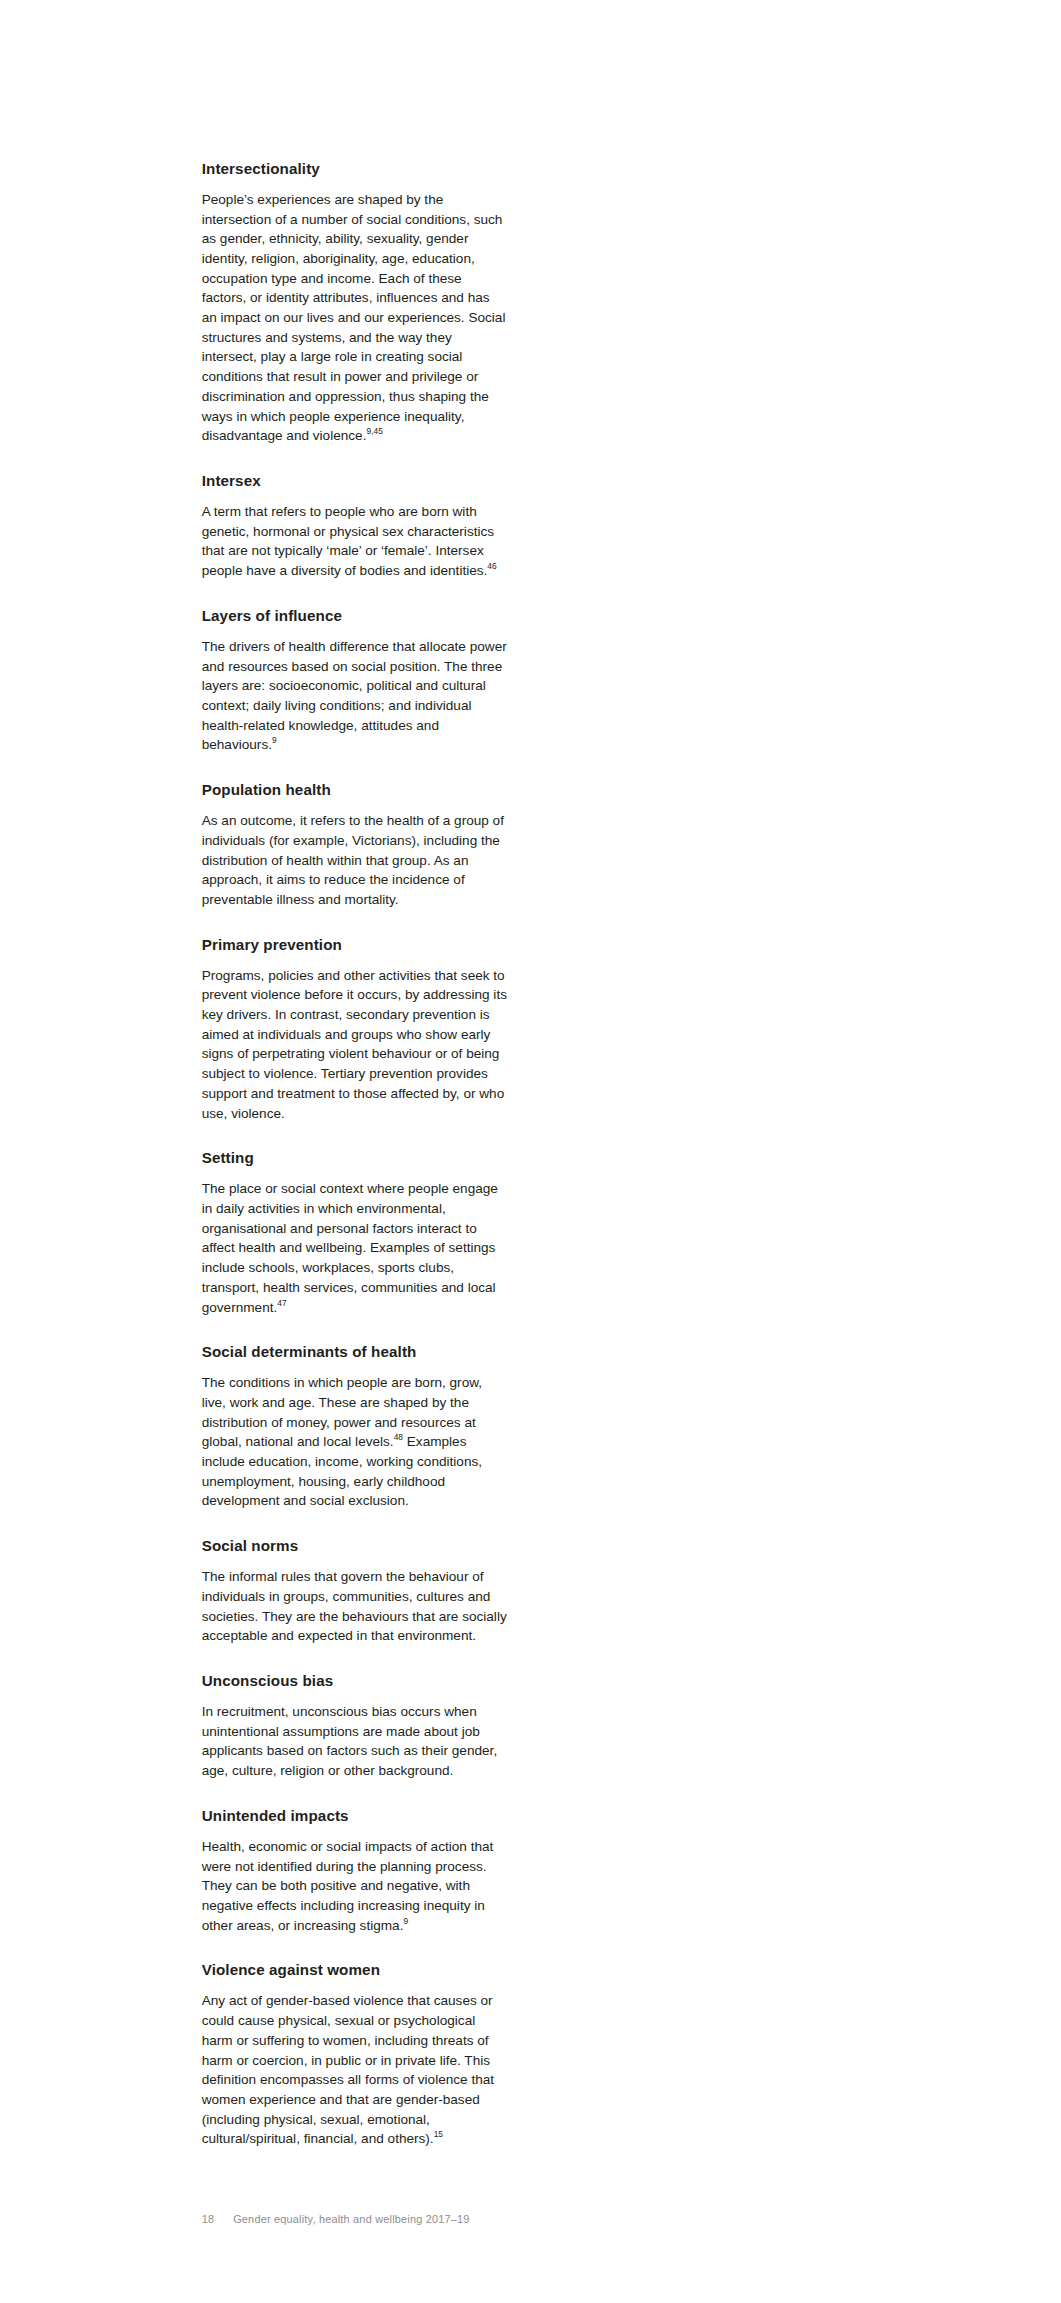Intersectionality
People’s experiences are shaped by the intersection of a number of social conditions, such as gender, ethnicity, ability, sexuality, gender identity, religion, aboriginality, age, education, occupation type and income. Each of these factors, or identity attributes, influences and has an impact on our lives and our experiences. Social structures and systems, and the way they intersect, play a large role in creating social conditions that result in power and privilege or discrimination and oppression, thus shaping the ways in which people experience inequality, disadvantage and violence.9,45
Intersex
A term that refers to people who are born with genetic, hormonal or physical sex characteristics that are not typically ‘male’ or ‘female’. Intersex people have a diversity of bodies and identities.46
Layers of influence
The drivers of health difference that allocate power and resources based on social position. The three layers are: socioeconomic, political and cultural context; daily living conditions; and individual health-related knowledge, attitudes and behaviours.9
Population health
As an outcome, it refers to the health of a group of individuals (for example, Victorians), including the distribution of health within that group. As an approach, it aims to reduce the incidence of preventable illness and mortality.
Primary prevention
Programs, policies and other activities that seek to prevent violence before it occurs, by addressing its key drivers. In contrast, secondary prevention is aimed at individuals and groups who show early signs of perpetrating violent behaviour or of being subject to violence. Tertiary prevention provides support and treatment to those affected by, or who use, violence.
Setting
The place or social context where people engage in daily activities in which environmental, organisational and personal factors interact to affect health and wellbeing. Examples of settings include schools, workplaces, sports clubs, transport, health services, communities and local government.47
Social determinants of health
The conditions in which people are born, grow, live, work and age. These are shaped by the distribution of money, power and resources at global, national and local levels.48 Examples include education, income, working conditions, unemployment, housing, early childhood development and social exclusion.
Social norms
The informal rules that govern the behaviour of individuals in groups, communities, cultures and societies. They are the behaviours that are socially acceptable and expected in that environment.
Unconscious bias
In recruitment, unconscious bias occurs when unintentional assumptions are made about job applicants based on factors such as their gender, age, culture, religion or other background.
Unintended impacts
Health, economic or social impacts of action that were not identified during the planning process. They can be both positive and negative, with negative effects including increasing inequity in other areas, or increasing stigma.9
Violence against women
Any act of gender-based violence that causes or could cause physical, sexual or psychological harm or suffering to women, including threats of harm or coercion, in public or in private life. This definition encompasses all forms of violence that women experience and that are gender-based (including physical, sexual, emotional, cultural/spiritual, financial, and others).15
18 Gender equality, health and wellbeing 2017–19